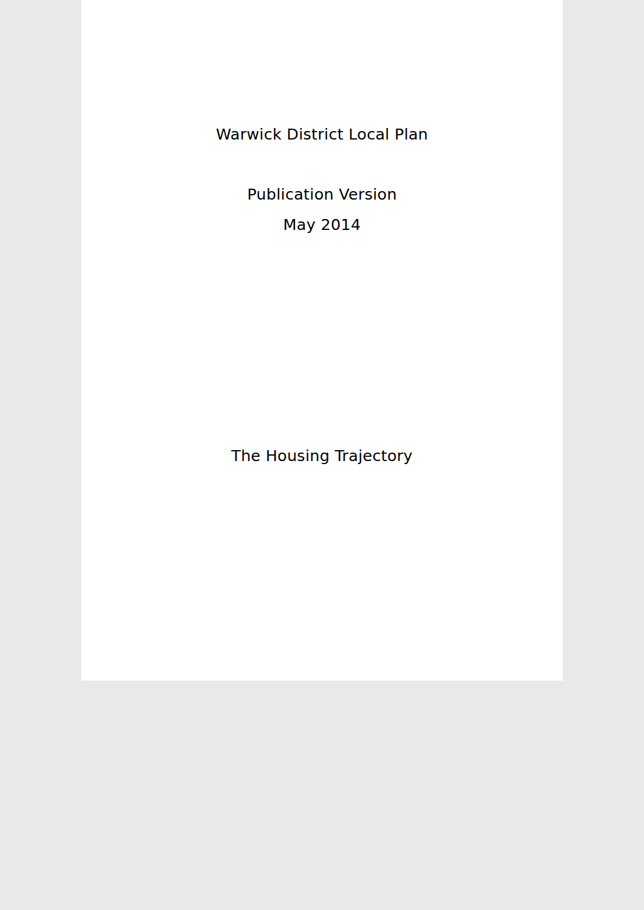Warwick District Local Plan
Publication Version
May 2014
The Housing Trajectory